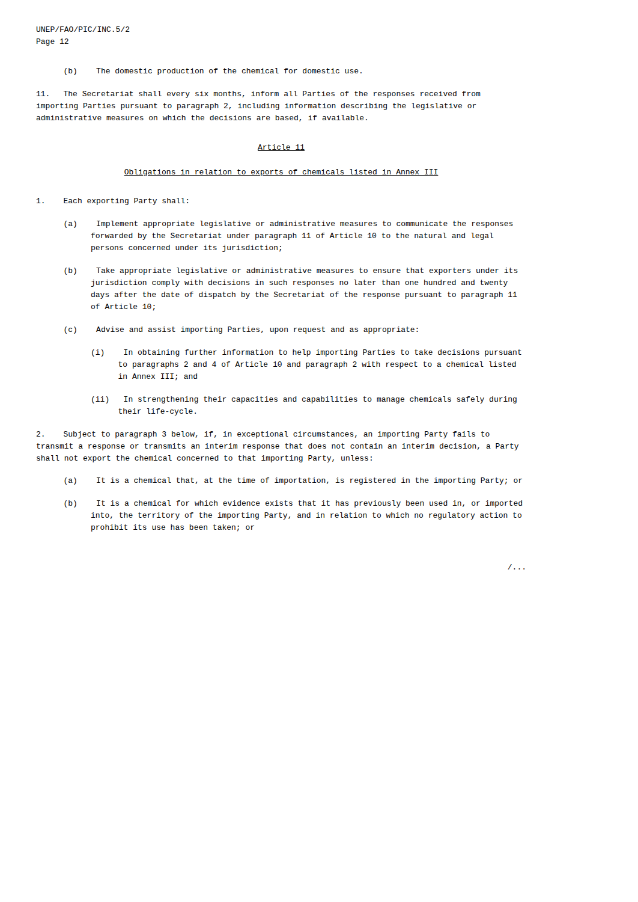UNEP/FAO/PIC/INC.5/2
Page 12
(b) The domestic production of the chemical for domestic use.
11. The Secretariat shall every six months, inform all Parties of the responses received from importing Parties pursuant to paragraph 2, including information describing the legislative or administrative measures on which the decisions are based, if available.
Article 11
Obligations in relation to exports of chemicals listed in Annex III
1. Each exporting Party shall:
(a) Implement appropriate legislative or administrative measures to communicate the responses forwarded by the Secretariat under paragraph 11 of Article 10 to the natural and legal persons concerned under its jurisdiction;
(b) Take appropriate legislative or administrative measures to ensure that exporters under its jurisdiction comply with decisions in such responses no later than one hundred and twenty days after the date of dispatch by the Secretariat of the response pursuant to paragraph 11 of Article 10;
(c) Advise and assist importing Parties, upon request and as appropriate:
(i) In obtaining further information to help importing Parties to take decisions pursuant to paragraphs 2 and 4 of Article 10 and paragraph 2 with respect to a chemical listed in Annex III; and
(ii) In strengthening their capacities and capabilities to manage chemicals safely during their life-cycle.
2. Subject to paragraph 3 below, if, in exceptional circumstances, an importing Party fails to transmit a response or transmits an interim response that does not contain an interim decision, a Party shall not export the chemical concerned to that importing Party, unless:
(a) It is a chemical that, at the time of importation, is registered in the importing Party; or
(b) It is a chemical for which evidence exists that it has previously been used in, or imported into, the territory of the importing Party, and in relation to which no regulatory action to prohibit its use has been taken; or
/...